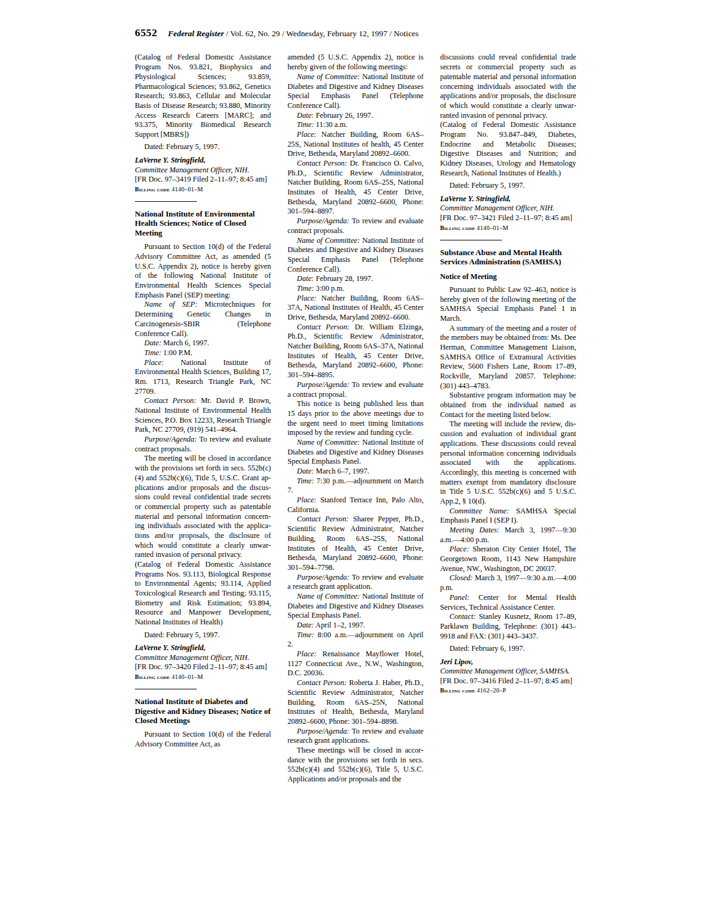6552 Federal Register / Vol. 62, No. 29 / Wednesday, February 12, 1997 / Notices
(Catalog of Federal Domestic Assistance Program Nos. 93.821, Biophysics and Physiological Sciences; 93.859, Pharmacological Sciences; 93.862, Genetics Research; 93.863, Cellular and Molecular Basis of Disease Research; 93.880, Minority Access Research Careers [MARC]; and 93.375, Minority Biomedical Research Support [MBRS])
Dated: February 5, 1997.
LaVerne Y. Stringfield,
Committee Management Officer, NIH.
[FR Doc. 97–3419 Filed 2–11–97; 8:45 am]
Billing code 4140–01–M
National Institute of Environmental Health Sciences; Notice of Closed Meeting
Pursuant to Section 10(d) of the Federal Advisory Committee Act, as amended (5 U.S.C. Appendix 2), notice is hereby given of the following National Institute of Environmental Health Sciences Special Emphasis Panel (SEP) meeting:
Name of SEP: Microtechniques for Determining Genetic Changes in Carcinogenesis-SBIR (Telephone Conference Call).
Date: March 6, 1997.
Time: 1:00 P.M.
Place: National Institute of Environmental Health Sciences, Building 17, Rm. 1713, Research Triangle Park, NC 27709.
Contact Person: Mr. David P. Brown, National Institute of Environmental Health Sciences, P.O. Box 12233, Research Triangle Park, NC 27709, (919) 541–4964.
Purpose/Agenda: To review and evaluate contract proposals.
The meeting will be closed in accordance with the provisions set forth in secs. 552b(c)(4) and 552b(c)(6), Title 5, U.S.C. Grant applications and/or proposals and the discussions could reveal confidential trade secrets or commercial property such as patentable material and personal information concerning individuals associated with the applications and/or proposals, the disclosure of which would constitute a clearly unwarranted invasion of personal privacy.
(Catalog of Federal Domestic Assistance Programs Nos. 93.113, Biological Response to Environmental Agents; 93.114, Applied Toxicological Research and Testing; 93.115, Biometry and Risk Estimation; 93.894, Resource and Manpower Development, National Institutes of Health)
Dated: February 5, 1997.
LaVerne Y. Stringfield,
Committee Management Officer, NIH.
[FR Doc. 97–3420 Filed 2–11–97; 8:45 am]
Billing code 4140–01–M
National Institute of Diabetes and Digestive and Kidney Diseases; Notice of Closed Meetings
Pursuant to Section 10(d) of the Federal Advisory Committee Act, as
amended (5 U.S.C. Appendix 2), notice is hereby given of the following meetings:
Name of Committee: National Institute of Diabetes and Digestive and Kidney Diseases Special Emphasis Panel (Telephone Conference Call).
Date: February 26, 1997.
Time: 11:30 a.m.
Place: Natcher Building, Room 6AS–25S, National Institutes of health, 45 Center Drive, Bethesda, Maryland 20892–6600.
Contact Person: Dr. Francisco O. Calvo, Ph.D., Scientific Review Administrator, Natcher Building, Room 6AS–25S, National Institutes of Health, 45 Center Drive, Bethesda, Maryland 20892–6600, Phone: 301–594–8897.
Purpose/Agenda: To review and evaluate contract proposals.
Name of Committee: National Institute of Diabetes and Digestive and Kidney Diseases Special Emphasis Panel (Telephone Conference Call).
Date: February 28, 1997.
Time: 3:00 p.m.
Place: Natcher Building, Room 6AS–37A, National Institutes of Health, 45 Center Drive, Bethesda, Maryland 20892–6600.
Contact Person: Dr. William Elzinga, Ph.D., Scientific Review Administrator, Natcher Building, Room 6AS–37A, National Institutes of Health, 45 Center Drive, Bethesda, Maryland 20892–6600, Phone: 301–594–8895.
Purpose/Agenda: To review and evaluate a contract proposal.
This notice is being published less than 15 days prior to the above meetings due to the urgent need to meet timing limitations imposed by the review and funding cycle.
Name of Committee: National Institute of Diabetes and Digestive and Kidney Diseases Special Emphasis Panel.
Date: March 6–7, 1997.
Time: 7:30 p.m.—adjournment on March 7.
Place: Stanford Terrace Inn, Palo Alto, California.
Contact Person: Sharee Pepper, Ph.D., Scientific Review Administrator, Natcher Building, Room 6AS–25S, National Institutes of Health, 45 Center Drive, Bethesda, Maryland 20892–6600, Phone: 301–594–7798.
Purpose/Agenda: To review and evaluate a research grant application.
Name of Committee: National Institute of Diabetes and Digestive and Kidney Diseases Special Emphasis Panel.
Date: April 1–2, 1997.
Time: 8:00 a.m.—adjournment on April 2.
Place: Renaissance Mayflower Hotel, 1127 Connecticut Ave., N.W., Washington, D.C. 20036.
Contact Person: Roberta J. Haber, Ph.D., Scientific Review Administrator, Natcher Building, Room 6AS–25N, National Institutes of Health, Bethesda, Maryland 20892–6600, Phone: 301–594–8898.
Purpose/Agenda: To review and evaluate research grant applications.
These meetings will be closed in accordance with the provisions set forth in secs. 552b(c)(4) and 552b(c)(6), Title 5, U.S.C. Applications and/or proposals and the
discussions could reveal confidential trade secrets or commercial property such as patentable material and personal information concerning individuals associated with the applications and/or proposals, the disclosure of which would constitute a clearly unwarranted invasion of personal privacy.
(Catalog of Federal Domestic Assistance Program No. 93.847–849, Diabetes, Endocrine and Metabolic Diseases; Digestive Diseases and Nutrition; and Kidney Diseases, Urology and Hematology Research, National Institutes of Health.)
Dated: February 5, 1997.
LaVerne Y. Stringfield,
Committee Management Officer, NIH.
[FR Doc. 97–3421 Filed 2–11–97; 8:45 am]
Billing code 4140–01–M
Substance Abuse and Mental Health Services Administration (SAMHSA)
Notice of Meeting
Pursuant to Public Law 92–463, notice is hereby given of the following meeting of the SAMHSA Special Emphasis Panel I in March.
A summary of the meeting and a roster of the members may be obtained from: Ms. Dee Herman, Committee Management Liaison, SAMHSA Office of Extramural Activities Review, 5600 Fishers Lane, Room 17–89, Rockville, Maryland 20857. Telephone: (301) 443–4783.
Substantive program information may be obtained from the individual named as Contact for the meeting listed below.
The meeting will include the review, discussion and evaluation of individual grant applications. These discussions could reveal personal information concerning individuals associated with the applications. Accordingly, this meeting is concerned with matters exempt from mandatory disclosure in Title 5 U.S.C. 552b(c)(6) and 5 U.S.C. App.2, § 10(d).
Committee Name: SAMHSA Special Emphasis Panel I (SEP I).
Meeting Dates: March 3, 1997—9:30 a.m.—4:00 p.m.
Place: Sheraton City Center Hotel, The Georgetown Room, 1143 New Hampshire Avenue, NW., Washington, DC 20037.
Closed: March 3, 1997—9:30 a.m.—4:00 p.m.
Panel: Center for Mental Health Services, Technical Assistance Center.
Contact: Stanley Kusnetz, Room 17–89, Parklawn Building, Telephone: (301) 443–9918 and FAX: (301) 443–3437.
Dated: February 6, 1997.
Jeri Lipov,
Committee Management Officer, SAMHSA.
[FR Doc. 97–3416 Filed 2–11–97; 8:45 am]
Billing code 4162–20–P